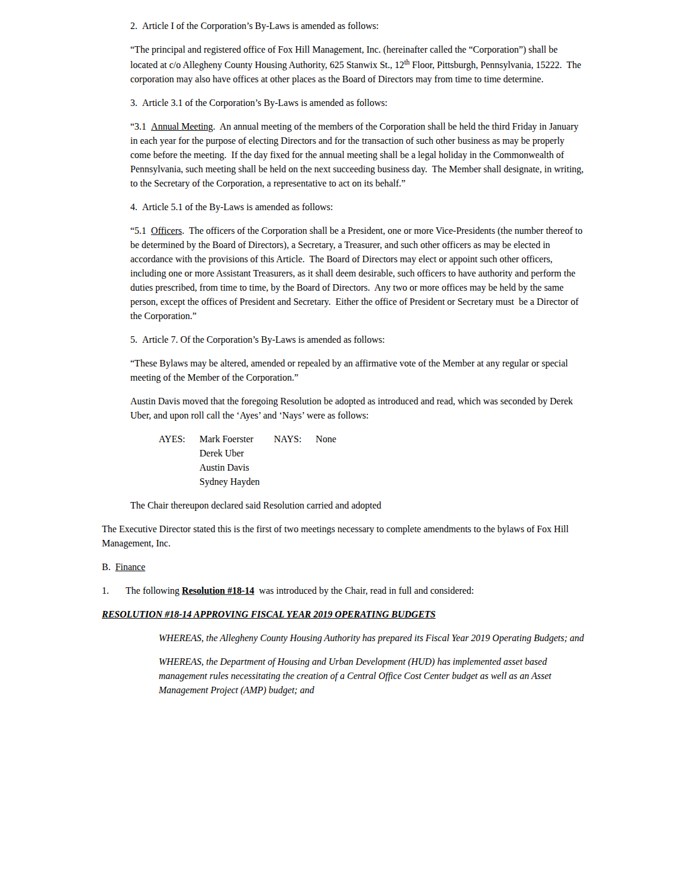2. Article I of the Corporation’s By-Laws is amended as follows:
“The principal and registered office of Fox Hill Management, Inc. (hereinafter called the “Corporation”) shall be located at c/o Allegheny County Housing Authority, 625 Stanwix St., 12th Floor, Pittsburgh, Pennsylvania, 15222. The corporation may also have offices at other places as the Board of Directors may from time to time determine.
3. Article 3.1 of the Corporation’s By-Laws is amended as follows:
“3.1 Annual Meeting. An annual meeting of the members of the Corporation shall be held the third Friday in January in each year for the purpose of electing Directors and for the transaction of such other business as may be properly come before the meeting. If the day fixed for the annual meeting shall be a legal holiday in the Commonwealth of Pennsylvania, such meeting shall be held on the next succeeding business day. The Member shall designate, in writing, to the Secretary of the Corporation, a representative to act on its behalf.”
4. Article 5.1 of the By-Laws is amended as follows:
“5.1 Officers. The officers of the Corporation shall be a President, one or more Vice-Presidents (the number thereof to be determined by the Board of Directors), a Secretary, a Treasurer, and such other officers as may be elected in accordance with the provisions of this Article. The Board of Directors may elect or appoint such other officers, including one or more Assistant Treasurers, as it shall deem desirable, such officers to have authority and perform the duties prescribed, from time to time, by the Board of Directors. Any two or more offices may be held by the same person, except the offices of President and Secretary. Either the office of President or Secretary must be a Director of the Corporation.”
5. Article 7. Of the Corporation’s By-Laws is amended as follows:
“These Bylaws may be altered, amended or repealed by an affirmative vote of the Member at any regular or special meeting of the Member of the Corporation.”
Austin Davis moved that the foregoing Resolution be adopted as introduced and read, which was seconded by Derek Uber, and upon roll call the ‘Ayes’ and ‘Nays’ were as follows:
| AYES: | Mark Foerster | NAYS: | None |
| | Derek Uber | | |
| | Austin Davis | | |
| | Sydney Hayden | | |
The Chair thereupon declared said Resolution carried and adopted
The Executive Director stated this is the first of two meetings necessary to complete amendments to the bylaws of Fox Hill Management, Inc.
B. Finance
1. The following Resolution #18-14 was introduced by the Chair, read in full and considered:
RESOLUTION #18-14 APPROVING FISCAL YEAR 2019 OPERATING BUDGETS
WHEREAS, the Allegheny County Housing Authority has prepared its Fiscal Year 2019 Operating Budgets; and
WHEREAS, the Department of Housing and Urban Development (HUD) has implemented asset based management rules necessitating the creation of a Central Office Cost Center budget as well as an Asset Management Project (AMP) budget; and